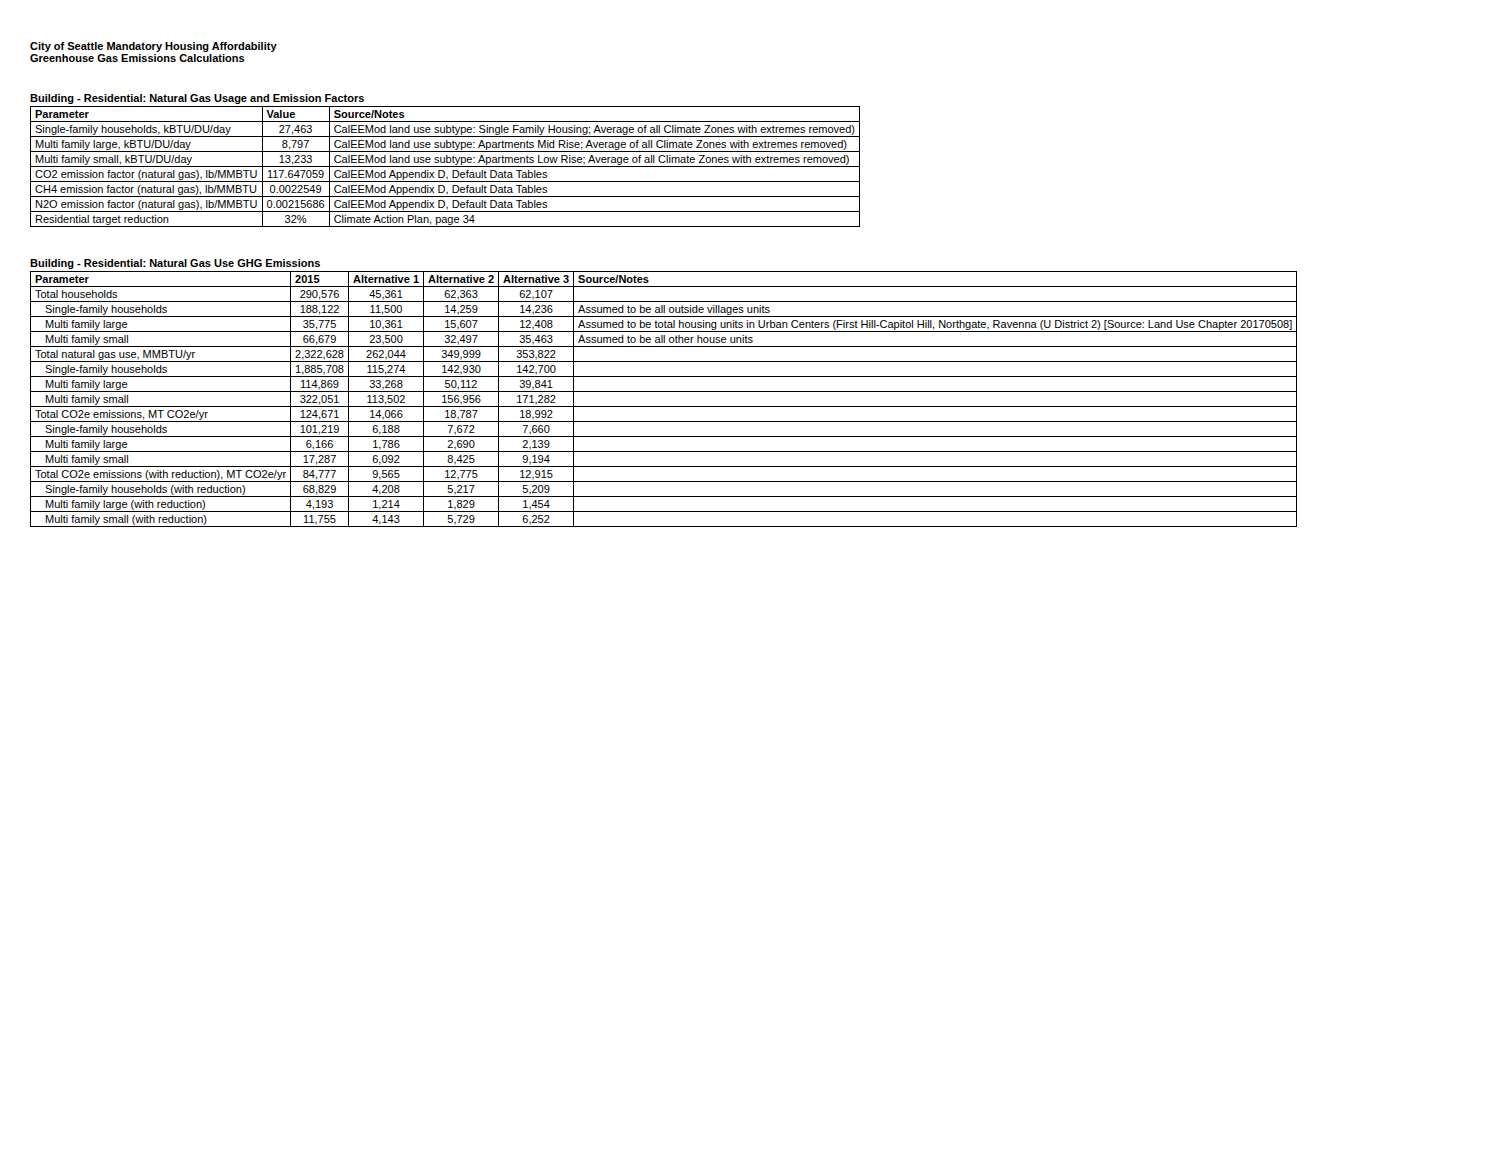City of Seattle Mandatory Housing Affordability
Greenhouse Gas Emissions Calculations
Building - Residential: Natural Gas Usage and Emission Factors
| Parameter | Value | Source/Notes |
| --- | --- | --- |
| Single-family households, kBTU/DU/day | 27,463 | CalEEMod land use subtype: Single Family Housing; Average of all Climate Zones with extremes removed) |
| Multi family large, kBTU/DU/day | 8,797 | CalEEMod land use subtype: Apartments Mid Rise; Average of all Climate Zones with extremes removed) |
| Multi family small, kBTU/DU/day | 13,233 | CalEEMod land use subtype: Apartments Low Rise; Average of all Climate Zones with extremes removed) |
| CO2 emission factor (natural gas), lb/MMBTU | 117.647059 | CalEEMod Appendix D, Default Data Tables |
| CH4 emission factor (natural gas), lb/MMBTU | 0.0022549 | CalEEMod Appendix D, Default Data Tables |
| N2O emission factor (natural gas), lb/MMBTU | 0.00215686 | CalEEMod Appendix D, Default Data Tables |
| Residential target reduction | 32% | Climate Action Plan, page 34 |
Building - Residential: Natural Gas Use GHG Emissions
| Parameter | 2015 | Alternative 1 | Alternative 2 | Alternative 3 | Source/Notes |
| --- | --- | --- | --- | --- | --- |
| Total households | 290,576 | 45,361 | 62,363 | 62,107 | |
| Single-family households | 188,122 | 11,500 | 14,259 | 14,236 | Assumed to be all outside villages units |
| Multi family large | 35,775 | 10,361 | 15,607 | 12,408 | Assumed to be total housing units in Urban Centers (First Hill-Capitol Hill, Northgate, Ravenna (U District 2) [Source: Land Use Chapter 20170508] |
| Multi family small | 66,679 | 23,500 | 32,497 | 35,463 | Assumed to be all other house units |
| Total natural gas use, MMBTU/yr | 2,322,628 | 262,044 | 349,999 | 353,822 | |
| Single-family households | 1,885,708 | 115,274 | 142,930 | 142,700 | |
| Multi family large | 114,869 | 33,268 | 50,112 | 39,841 | |
| Multi family small | 322,051 | 113,502 | 156,956 | 171,282 | |
| Total CO2e emissions, MT CO2e/yr | 124,671 | 14,066 | 18,787 | 18,992 | |
| Single-family households | 101,219 | 6,188 | 7,672 | 7,660 | |
| Multi family large | 6,166 | 1,786 | 2,690 | 2,139 | |
| Multi family small | 17,287 | 6,092 | 8,425 | 9,194 | |
| Total CO2e emissions (with reduction), MT CO2e/yr | 84,777 | 9,565 | 12,775 | 12,915 | |
| Single-family households (with reduction) | 68,829 | 4,208 | 5,217 | 5,209 | |
| Multi family large (with reduction) | 4,193 | 1,214 | 1,829 | 1,454 | |
| Multi family small (with reduction) | 11,755 | 4,143 | 5,729 | 6,252 | |